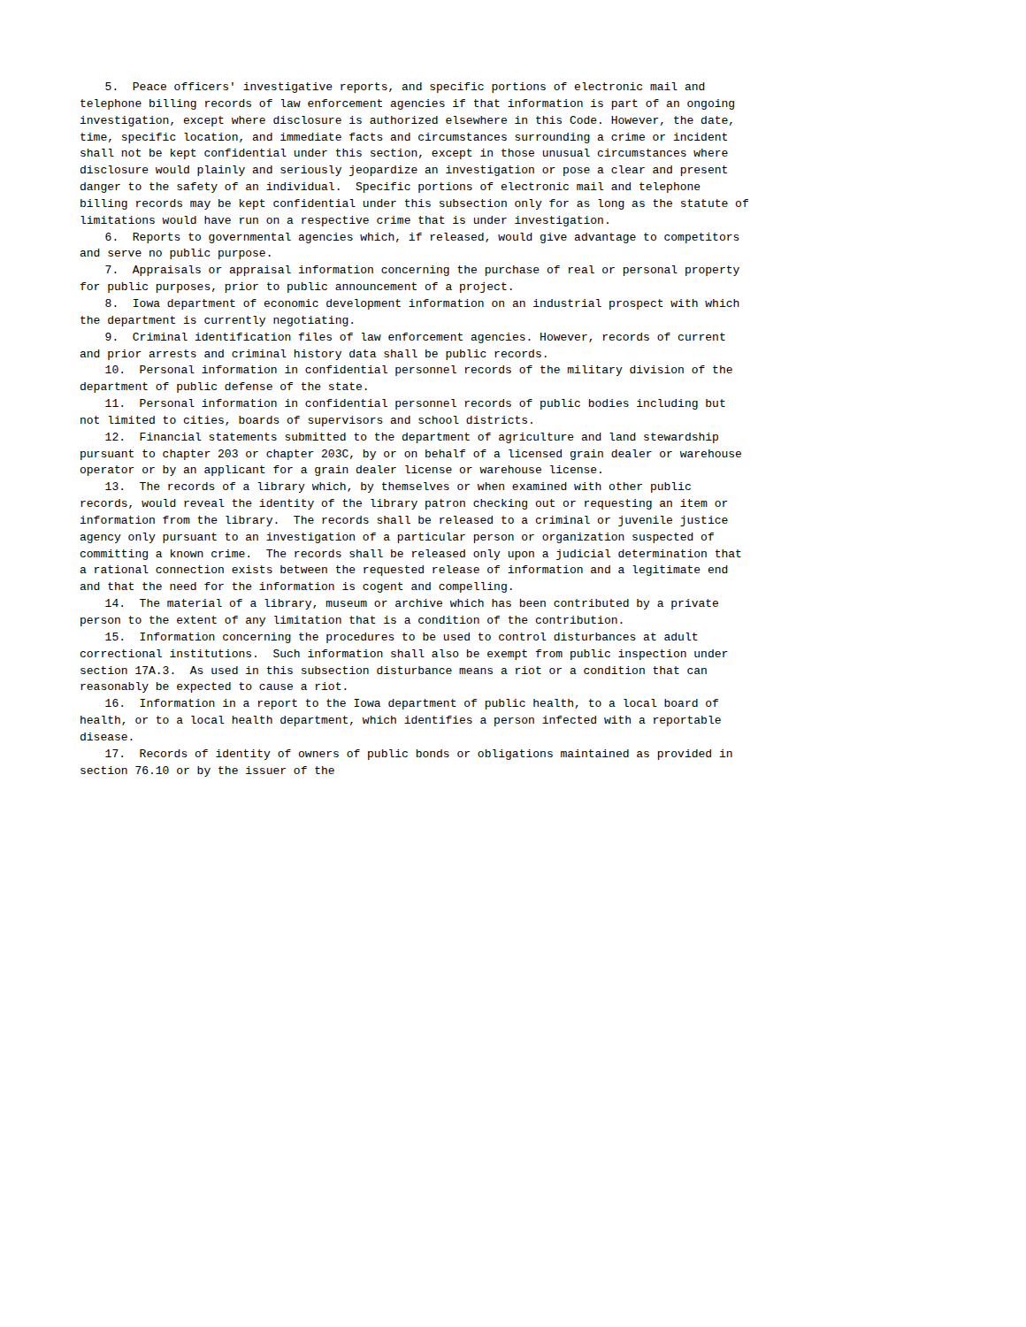5. Peace officers' investigative reports, and specific portions of electronic mail and telephone billing records of law enforcement agencies if that information is part of an ongoing investigation, except where disclosure is authorized elsewhere in this Code. However, the date, time, specific location, and immediate facts and circumstances surrounding a crime or incident shall not be kept confidential under this section, except in those unusual circumstances where disclosure would plainly and seriously jeopardize an investigation or pose a clear and present danger to the safety of an individual. Specific portions of electronic mail and telephone billing records may be kept confidential under this subsection only for as long as the statute of limitations would have run on a respective crime that is under investigation.
6. Reports to governmental agencies which, if released, would give advantage to competitors and serve no public purpose.
7. Appraisals or appraisal information concerning the purchase of real or personal property for public purposes, prior to public announcement of a project.
8. Iowa department of economic development information on an industrial prospect with which the department is currently negotiating.
9. Criminal identification files of law enforcement agencies. However, records of current and prior arrests and criminal history data shall be public records.
10. Personal information in confidential personnel records of the military division of the department of public defense of the state.
11. Personal information in confidential personnel records of public bodies including but not limited to cities, boards of supervisors and school districts.
12. Financial statements submitted to the department of agriculture and land stewardship pursuant to chapter 203 or chapter 203C, by or on behalf of a licensed grain dealer or warehouse operator or by an applicant for a grain dealer license or warehouse license.
13. The records of a library which, by themselves or when examined with other public records, would reveal the identity of the library patron checking out or requesting an item or information from the library. The records shall be released to a criminal or juvenile justice agency only pursuant to an investigation of a particular person or organization suspected of committing a known crime. The records shall be released only upon a judicial determination that a rational connection exists between the requested release of information and a legitimate end and that the need for the information is cogent and compelling.
14. The material of a library, museum or archive which has been contributed by a private person to the extent of any limitation that is a condition of the contribution.
15. Information concerning the procedures to be used to control disturbances at adult correctional institutions. Such information shall also be exempt from public inspection under section 17A.3. As used in this subsection disturbance means a riot or a condition that can reasonably be expected to cause a riot.
16. Information in a report to the Iowa department of public health, to a local board of health, or to a local health department, which identifies a person infected with a reportable disease.
17. Records of identity of owners of public bonds or obligations maintained as provided in section 76.10 or by the issuer of the